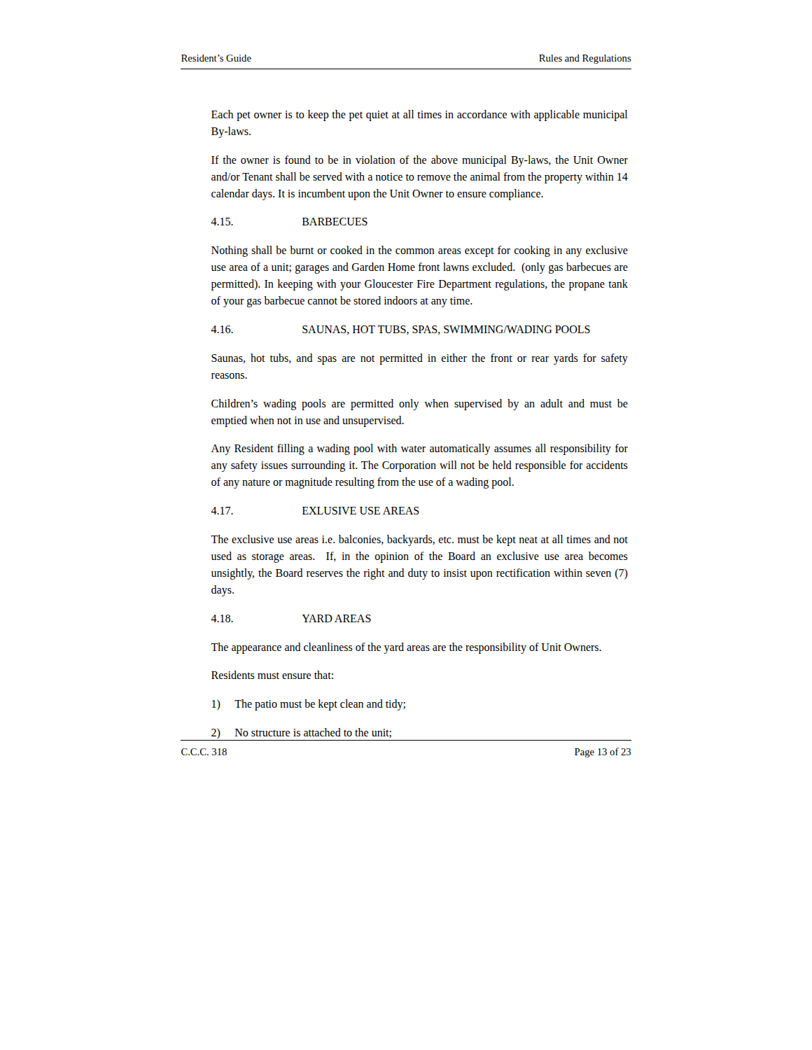Resident’s Guide Rules and Regulations
Each pet owner is to keep the pet quiet at all times in accordance with applicable municipal By-laws.
If the owner is found to be in violation of the above municipal By-laws, the Unit Owner and/or Tenant shall be served with a notice to remove the animal from the property within 14 calendar days. It is incumbent upon the Unit Owner to ensure compliance.
4.15. BARBECUES
Nothing shall be burnt or cooked in the common areas except for cooking in any exclusive use area of a unit; garages and Garden Home front lawns excluded. (only gas barbecues are permitted). In keeping with your Gloucester Fire Department regulations, the propane tank of your gas barbecue cannot be stored indoors at any time.
4.16. SAUNAS, HOT TUBS, SPAS, SWIMMING/WADING POOLS
Saunas, hot tubs, and spas are not permitted in either the front or rear yards for safety reasons.
Children’s wading pools are permitted only when supervised by an adult and must be emptied when not in use and unsupervised.
Any Resident filling a wading pool with water automatically assumes all responsibility for any safety issues surrounding it. The Corporation will not be held responsible for accidents of any nature or magnitude resulting from the use of a wading pool.
4.17. EXLUSIVE USE AREAS
The exclusive use areas i.e. balconies, backyards, etc. must be kept neat at all times and not used as storage areas. If, in the opinion of the Board an exclusive use area becomes unsightly, the Board reserves the right and duty to insist upon rectification within seven (7) days.
4.18. YARD AREAS
The appearance and cleanliness of the yard areas are the responsibility of Unit Owners.
Residents must ensure that:
1) The patio must be kept clean and tidy;
2) No structure is attached to the unit;
C.C.C. 318 Page 13 of 23